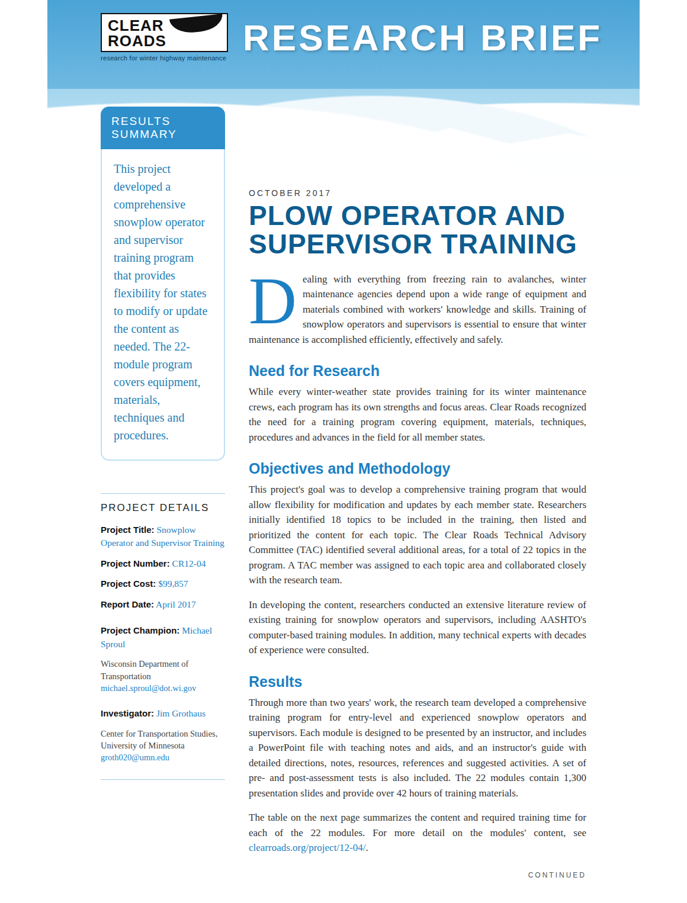RESEARCH BRIEF
CLEAR ROADS
research for winter highway maintenance
RESULTS SUMMARY
This project developed a comprehensive snowplow operator and supervisor training program that provides flexibility for states to modify or update the content as needed. The 22-module program covers equipment, materials, techniques and procedures.
PROJECT DETAILS
Project Title: Snowplow Operator and Supervisor Training
Project Number: CR12-04
Project Cost: $99,857
Report Date: April 2017
Project Champion: Michael Sproul
Wisconsin Department of Transportation
michael.sproul@dot.wi.gov
Investigator: Jim Grothaus
Center for Transportation Studies,
University of Minnesota
groth020@umn.edu
OCTOBER 2017
PLOW OPERATOR AND
SUPERVISOR TRAINING
Dealing with everything from freezing rain to avalanches, winter maintenance agencies depend upon a wide range of equipment and materials combined with workers' knowledge and skills. Training of snowplow operators and supervisors is essential to ensure that winter maintenance is accomplished efficiently, effectively and safely.
Need for Research
While every winter-weather state provides training for its winter maintenance crews, each program has its own strengths and focus areas. Clear Roads recognized the need for a training program covering equipment, materials, techniques, procedures and advances in the field for all member states.
Objectives and Methodology
This project's goal was to develop a comprehensive training program that would allow flexibility for modification and updates by each member state. Researchers initially identified 18 topics to be included in the training, then listed and prioritized the content for each topic. The Clear Roads Technical Advisory Committee (TAC) identified several additional areas, for a total of 22 topics in the program. A TAC member was assigned to each topic area and collaborated closely with the research team.
In developing the content, researchers conducted an extensive literature review of existing training for snowplow operators and supervisors, including AASHTO's computer-based training modules. In addition, many technical experts with decades of experience were consulted.
Results
Through more than two years' work, the research team developed a comprehensive training program for entry-level and experienced snowplow operators and supervisors. Each module is designed to be presented by an instructor, and includes a PowerPoint file with teaching notes and aids, and an instructor's guide with detailed directions, notes, resources, references and suggested activities. A set of pre- and post-assessment tests is also included. The 22 modules contain 1,300 presentation slides and provide over 42 hours of training materials.
The table on the next page summarizes the content and required training time for each of the 22 modules. For more detail on the modules' content, see clearroads.org/project/12-04/.
CONTINUED